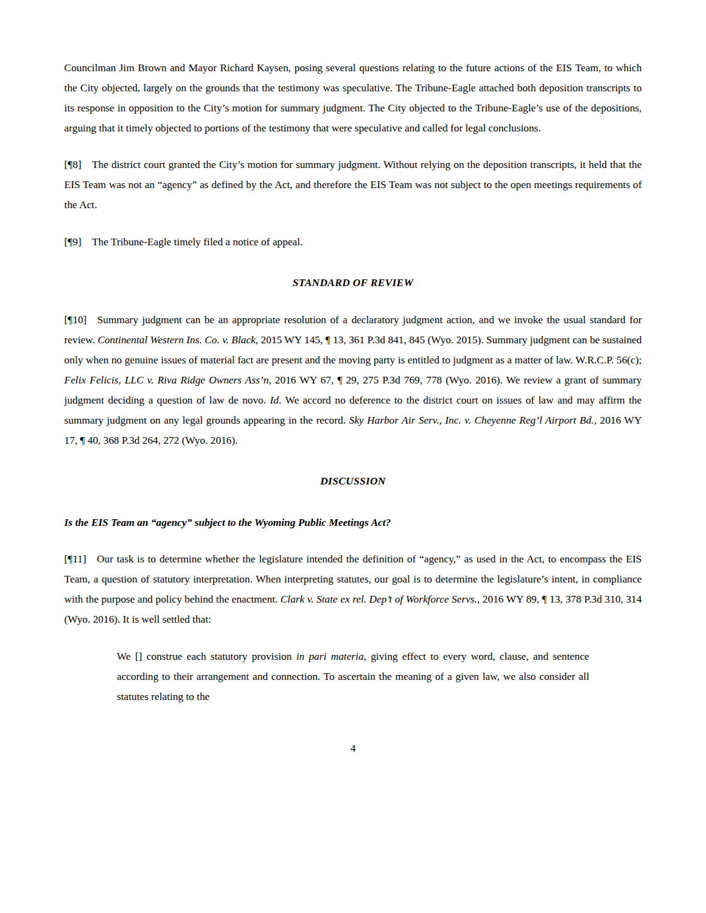Councilman Jim Brown and Mayor Richard Kaysen, posing several questions relating to the future actions of the EIS Team, to which the City objected, largely on the grounds that the testimony was speculative. The Tribune-Eagle attached both deposition transcripts to its response in opposition to the City’s motion for summary judgment. The City objected to the Tribune-Eagle’s use of the depositions, arguing that it timely objected to portions of the testimony that were speculative and called for legal conclusions.
[¶8] The district court granted the City’s motion for summary judgment. Without relying on the deposition transcripts, it held that the EIS Team was not an “agency” as defined by the Act, and therefore the EIS Team was not subject to the open meetings requirements of the Act.
[¶9] The Tribune-Eagle timely filed a notice of appeal.
STANDARD OF REVIEW
[¶10] Summary judgment can be an appropriate resolution of a declaratory judgment action, and we invoke the usual standard for review. Continental Western Ins. Co. v. Black, 2015 WY 145, ¶ 13, 361 P.3d 841, 845 (Wyo. 2015). Summary judgment can be sustained only when no genuine issues of material fact are present and the moving party is entitled to judgment as a matter of law. W.R.C.P. 56(c); Felix Felicis, LLC v. Riva Ridge Owners Ass’n, 2016 WY 67, ¶ 29, 275 P.3d 769, 778 (Wyo. 2016). We review a grant of summary judgment deciding a question of law de novo. Id. We accord no deference to the district court on issues of law and may affirm the summary judgment on any legal grounds appearing in the record. Sky Harbor Air Serv., Inc. v. Cheyenne Reg’l Airport Bd., 2016 WY 17, ¶ 40, 368 P.3d 264, 272 (Wyo. 2016).
DISCUSSION
Is the EIS Team an “agency” subject to the Wyoming Public Meetings Act?
[¶11] Our task is to determine whether the legislature intended the definition of “agency,” as used in the Act, to encompass the EIS Team, a question of statutory interpretation. When interpreting statutes, our goal is to determine the legislature’s intent, in compliance with the purpose and policy behind the enactment. Clark v. State ex rel. Dep’t of Workforce Servs., 2016 WY 89, ¶ 13, 378 P.3d 310, 314 (Wyo. 2016). It is well settled that:
We [] construe each statutory provision in pari materia, giving effect to every word, clause, and sentence according to their arrangement and connection. To ascertain the meaning of a given law, we also consider all statutes relating to the
4